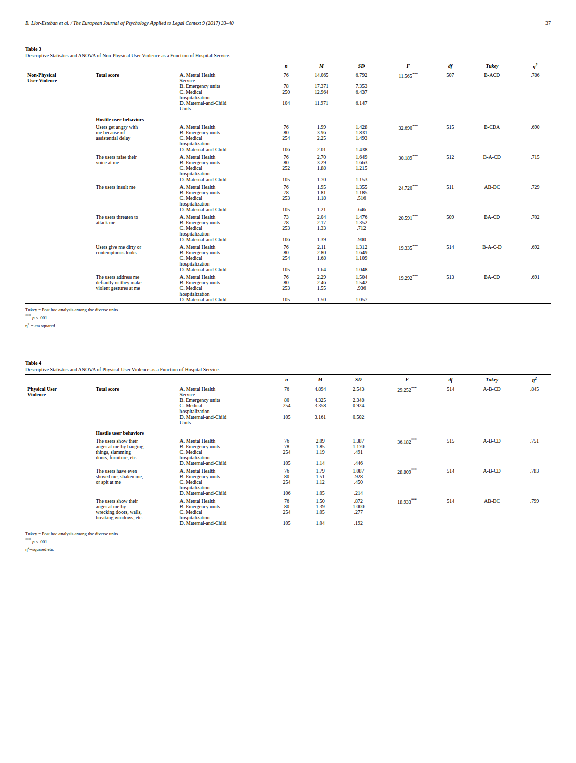B. Llor-Esteban et al. / The European Journal of Psychology Applied to Legal Context 9 (2017) 33–40
37
Table 3 Descriptive Statistics and ANOVA of Non-Physical User Violence as a Function of Hospital Service.
| | | | n | M | SD | F | df | Tukey | η 2 |
| --- | --- | --- | --- | --- | --- | --- | --- | --- | --- |
| Non-Physical User Violence | Total score | A. Mental Health Service B. Emergency units C. Medical hospitalization D. Maternal-and-Child Units | 76 78 250 104 | 14.065 17.371 12.964 11.971 | 6.792 7.353 6.437 6.147 | 11.565 *** | 507 | B-ACD | .786 |
| | Hostile user behaviors | | | | | | | | |
| | Users get angry with me because of assistential delay | A. Mental Health B. Emergency units C. Medical hospitalization D. Maternal-and-Child | 76 80 254 106 | 1.99 3.96 2.25 2.01 | 1.428 1.831 1.493 1.438 | 32.690 *** | 515 | B-CDA | .690 |
| | The users raise their voice at me | A. Mental Health B. Emergency units C. Medical hospitalization D. Maternal-and-Child | 76 80 252 105 | 2.70 3.29 1.88 1.70 | 1.649 1.663 1.215 1.153 | 30.189 *** | 512 | B-A-CD | .715 |
| | The users insult me | A. Mental Health B. Emergency units C. Medical hospitalization D. Maternal-and-Child | 76 78 253 105 | 1.95 1.81 1.18 1.21 | 1.355 1.185 .516 .646 | 24.720 *** | 511 | AB-DC | .729 |
| | The users threaten to attack me | A. Mental Health B. Emergency units C. Medical hospitalization D. Maternal-and-Child | 73 78 253 106 | 2.04 2.17 1.33 1.39 | 1.476 1.352 .712 .900 | 20.591 *** | 509 | BA-CD | .702 |
| | Users give me dirty or contemptuous looks | A. Mental Health B. Emergency units C. Medical hospitalization D. Maternal-and-Child | 76 80 254 105 | 2.11 2.80 1.68 1.64 | 1.312 1.649 1.109 1.048 | 19.335 *** | 514 | B-A-C-D | .692 |
| | The users address me defiantly or they make violent gestures at me | A. Mental Health B. Emergency units C. Medical hospitalization D. Maternal-and-Child | 76 80 253 105 | 2.29 2.46 1.55 1.50 | 1.504 1.542 .936 1.057 | 19.292 *** | 513 | BA-CD | .691 |
Tukey = Post hoc analysis among the diverse units.
*** p < .001.
η2 = eta squared.
Table 4 Descriptive Statistics and ANOVA of Physical User Violence as a Function of Hospital Service.
| | | | n | M | SD | F | df | Tukey | η 2 |
| --- | --- | --- | --- | --- | --- | --- | --- | --- | --- |
| Physical User Violence | Total score | A. Mental Health Service B. Emergency units C. Medical hospitalization D. Maternal-and-Child Units | 76 80 254 105 | 4.894 4.325 3.358 3.161 | 2.543 2.348 0.924 0.502 | 29.252 *** | 514 | A-B-CD | .845 |
| | Hostile user behaviors | | | | | | | | |
| | The users show their anger at me by banging things, slamming doors, furniture, etc. | A. Mental Health B. Emergency units C. Medical hospitalization D. Maternal-and-Child | 76 78 254 105 | 2.09 1.85 1.19 1.14 | 1.387 1.170 .491 .446 | 36.182 *** | 515 | A-B-CD | .751 |
| | The users have even shoved me, shaken me, or spit at me | A. Mental Health B. Emergency units C. Medical hospitalization D. Maternal-and-Child | 76 80 254 106 | 1.79 1.51 1.12 1.05 | 1.087 .928 .450 .214 | 28.809 *** | 514 | A-B-CD | .783 |
| | The users show their anger at me by wrecking doors, walls, breaking windows, etc. | A. Mental Health B. Emergency units C. Medical hospitalization D. Maternal-and-Child | 76 80 254 105 | 1.50 1.39 1.05 1.04 | .872 1.000 .277 .192 | 18.933 *** | 514 | AB-DC | .799 |
Tukey = Post hoc analysis among the diverse units.
*** p < .001.
η2=squared eta.